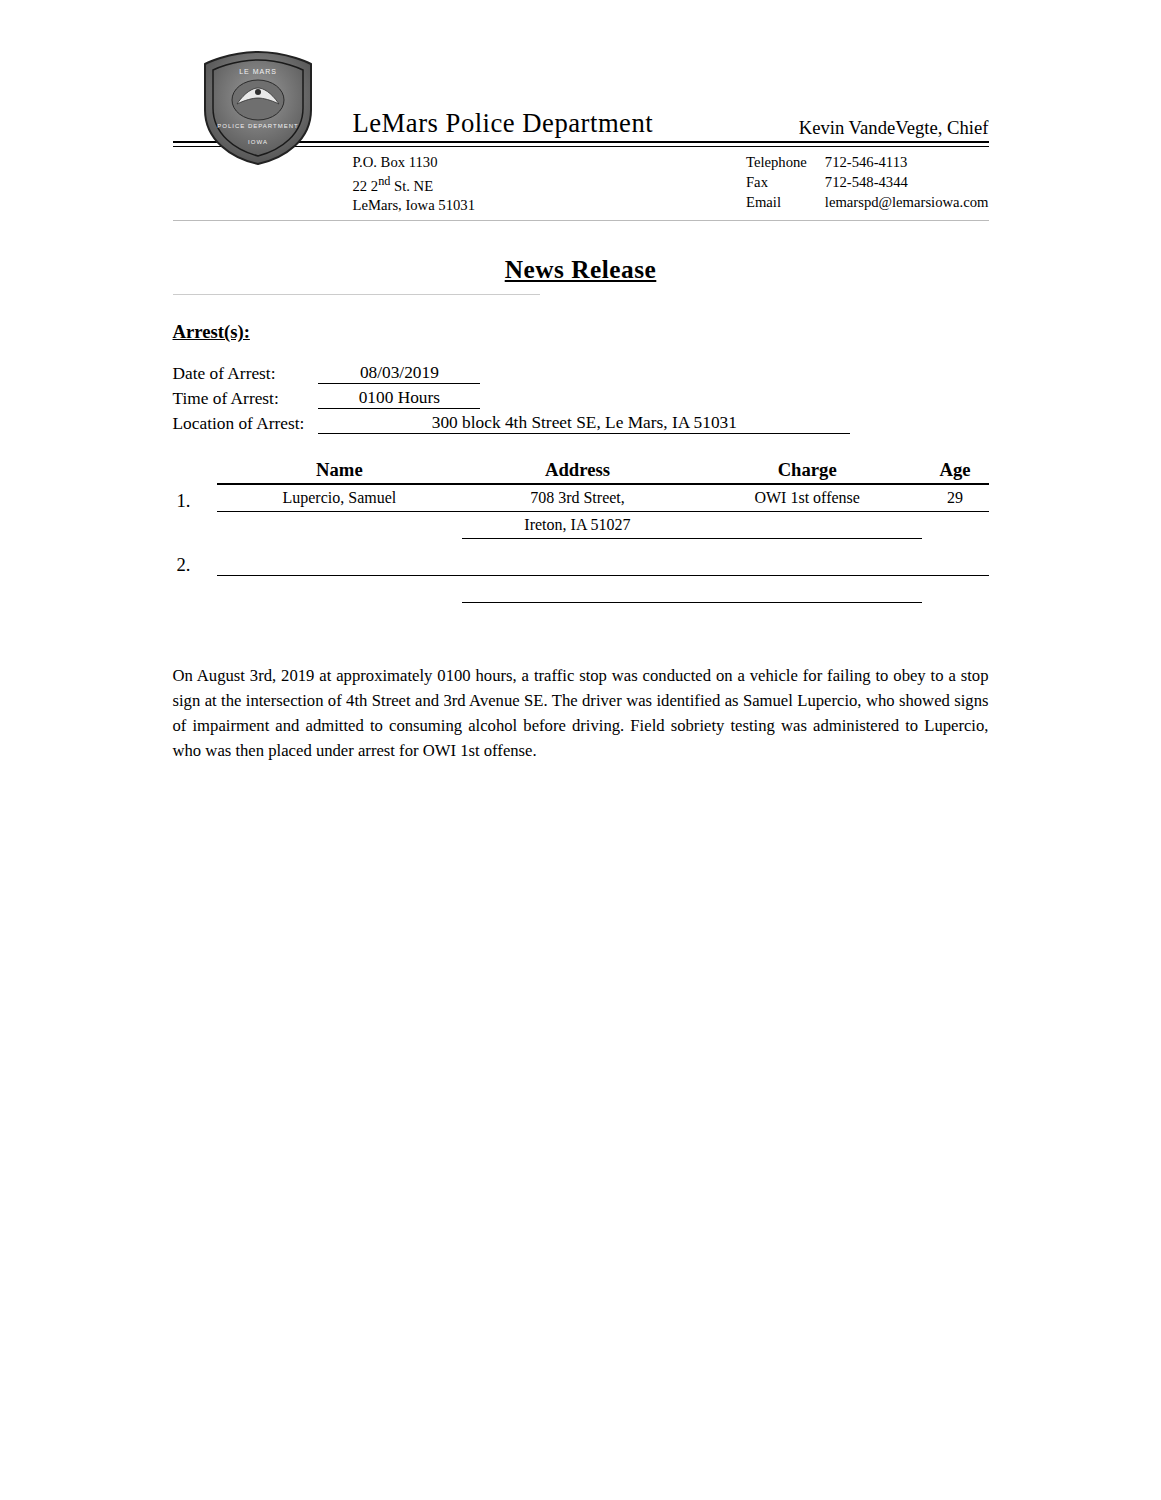LE MARS POLICE DEPARTMENT IOWA
LeMars Police Department
Kevin VandeVegte, Chief
P.O. Box 1130
22 2nd St. NE
LeMars, Iowa 51031
| Telephone | 712-546-4113 |
| Fax | 712-548-4344 |
| Email | lemarspd@lemarsiowa.com |
News Release
Arrest(s):
| Date of Arrest: | 08/03/2019 |
| Time of Arrest: | 0100 Hours |
| Location of Arrest: | 300 block 4th Street SE, Le Mars, IA 51031 |
| | Name | Address | Charge | Age |
| --- | --- | --- | --- | --- |
| 1. | Lupercio, Samuel | 708 3rd Street, | OWI 1st offense | 29 |
| | | Ireton, IA 51027 | | |
| 2. | | | | |
On August 3rd, 2019 at approximately 0100 hours, a traffic stop was conducted on a vehicle for failing to obey to a stop sign at the intersection of 4th Street and 3rd Avenue SE. The driver was identified as Samuel Lupercio, who showed signs of impairment and admitted to consuming alcohol before driving. Field sobriety testing was administered to Lupercio, who was then placed under arrest for OWI 1st offense.